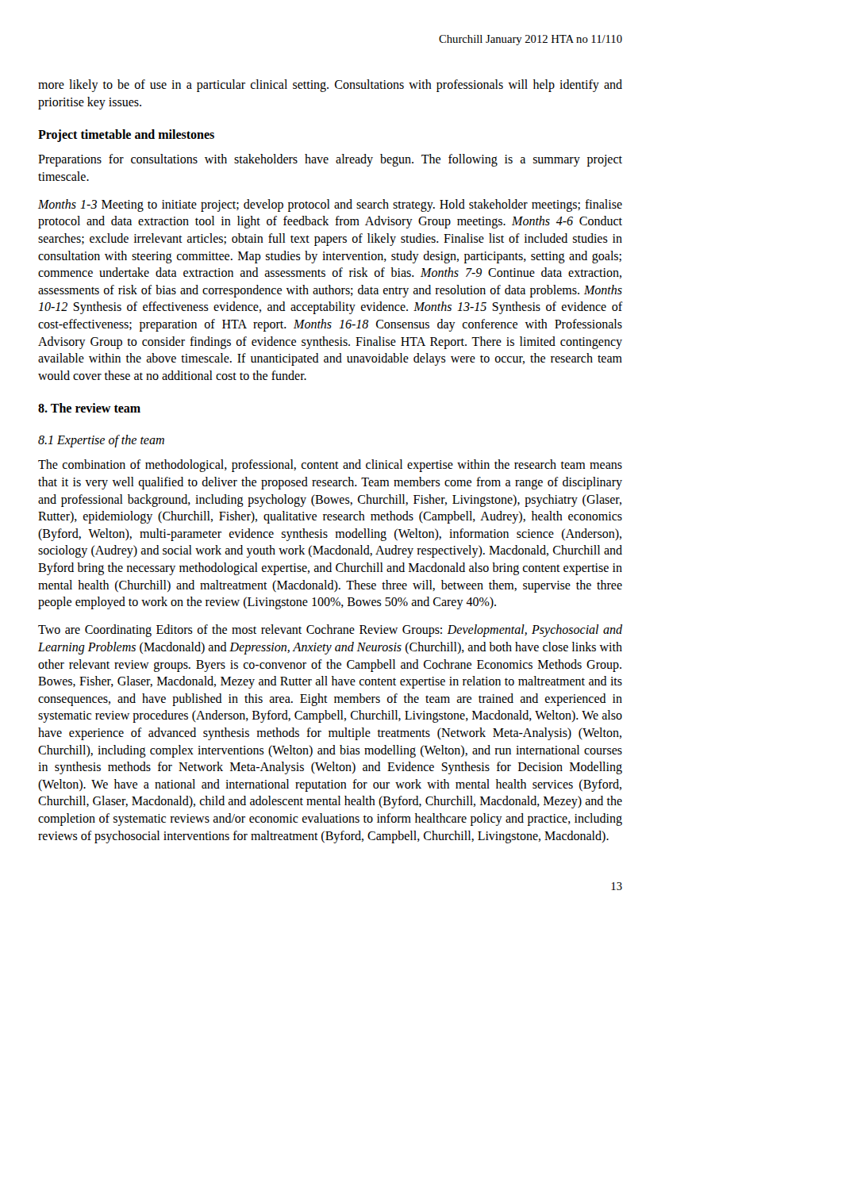Churchill January 2012 HTA no 11/110
more likely to be of use in a particular clinical setting. Consultations with professionals will help identify and prioritise key issues.
Project timetable and milestones
Preparations for consultations with stakeholders have already begun. The following is a summary project timescale.
Months 1-3 Meeting to initiate project; develop protocol and search strategy. Hold stakeholder meetings; finalise protocol and data extraction tool in light of feedback from Advisory Group meetings. Months 4-6 Conduct searches; exclude irrelevant articles; obtain full text papers of likely studies. Finalise list of included studies in consultation with steering committee. Map studies by intervention, study design, participants, setting and goals; commence undertake data extraction and assessments of risk of bias. Months 7-9 Continue data extraction, assessments of risk of bias and correspondence with authors; data entry and resolution of data problems. Months 10-12 Synthesis of effectiveness evidence, and acceptability evidence. Months 13-15 Synthesis of evidence of cost-effectiveness; preparation of HTA report. Months 16-18 Consensus day conference with Professionals Advisory Group to consider findings of evidence synthesis. Finalise HTA Report. There is limited contingency available within the above timescale. If unanticipated and unavoidable delays were to occur, the research team would cover these at no additional cost to the funder.
8. The review team
8.1 Expertise of the team
The combination of methodological, professional, content and clinical expertise within the research team means that it is very well qualified to deliver the proposed research. Team members come from a range of disciplinary and professional background, including psychology (Bowes, Churchill, Fisher, Livingstone), psychiatry (Glaser, Rutter), epidemiology (Churchill, Fisher), qualitative research methods (Campbell, Audrey), health economics (Byford, Welton), multi-parameter evidence synthesis modelling (Welton), information science (Anderson), sociology (Audrey) and social work and youth work (Macdonald, Audrey respectively). Macdonald, Churchill and Byford bring the necessary methodological expertise, and Churchill and Macdonald also bring content expertise in mental health (Churchill) and maltreatment (Macdonald). These three will, between them, supervise the three people employed to work on the review (Livingstone 100%, Bowes 50% and Carey 40%).
Two are Coordinating Editors of the most relevant Cochrane Review Groups: Developmental, Psychosocial and Learning Problems (Macdonald) and Depression, Anxiety and Neurosis (Churchill), and both have close links with other relevant review groups. Byers is co-convenor of the Campbell and Cochrane Economics Methods Group. Bowes, Fisher, Glaser, Macdonald, Mezey and Rutter all have content expertise in relation to maltreatment and its consequences, and have published in this area. Eight members of the team are trained and experienced in systematic review procedures (Anderson, Byford, Campbell, Churchill, Livingstone, Macdonald, Welton). We also have experience of advanced synthesis methods for multiple treatments (Network Meta-Analysis) (Welton, Churchill), including complex interventions (Welton) and bias modelling (Welton), and run international courses in synthesis methods for Network Meta-Analysis (Welton) and Evidence Synthesis for Decision Modelling (Welton). We have a national and international reputation for our work with mental health services (Byford, Churchill, Glaser, Macdonald), child and adolescent mental health (Byford, Churchill, Macdonald, Mezey) and the completion of systematic reviews and/or economic evaluations to inform healthcare policy and practice, including reviews of psychosocial interventions for maltreatment (Byford, Campbell, Churchill, Livingstone, Macdonald).
13